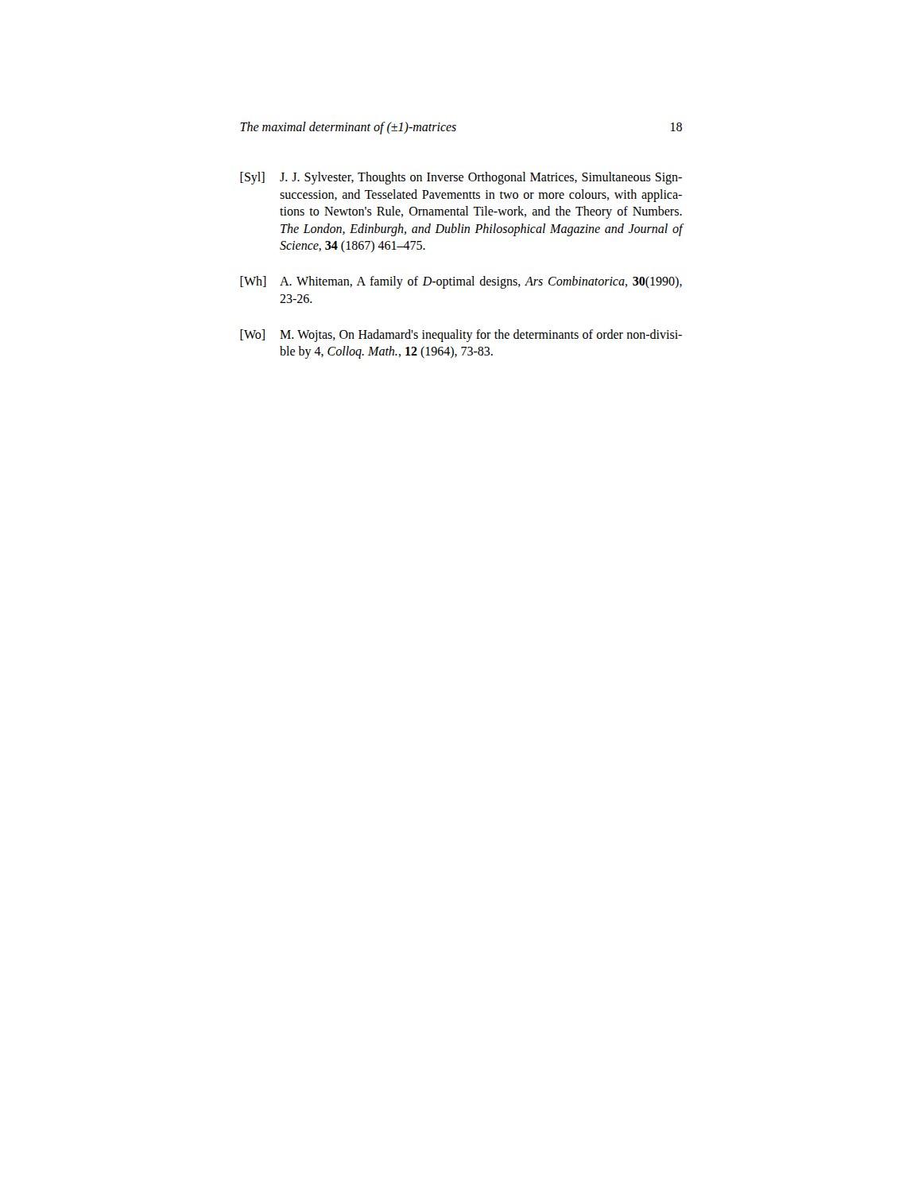The maximal determinant of (±1)-matrices 18
[Syl] J. J. Sylvester, Thoughts on Inverse Orthogonal Matrices, Simultaneous Sign-succession, and Tesselated Pavementts in two or more colours, with applications to Newton's Rule, Ornamental Tile-work, and the Theory of Numbers. The London, Edinburgh, and Dublin Philosophical Magazine and Journal of Science, 34 (1867) 461–475.
[Wh] A. Whiteman, A family of D-optimal designs, Ars Combinatorica, 30(1990), 23-26.
[Wo] M. Wojtas, On Hadamard's inequality for the determinants of order non-divisible by 4, Colloq. Math., 12 (1964), 73-83.